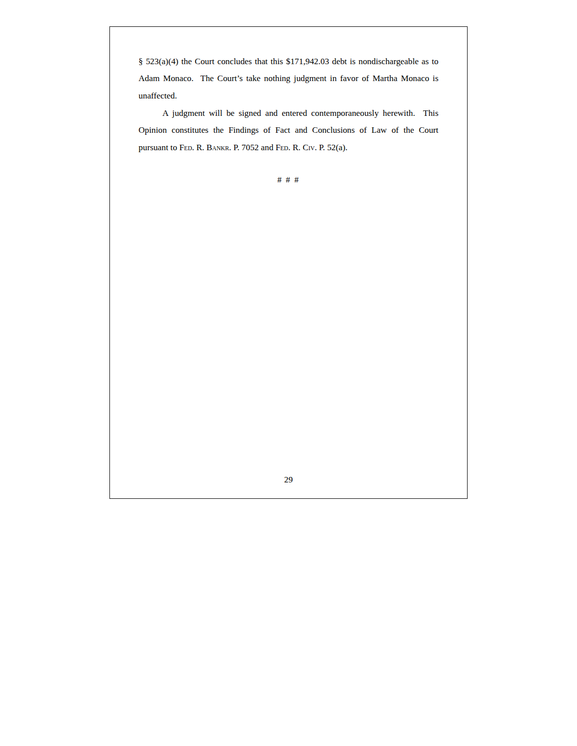§ 523(a)(4) the Court concludes that this $171,942.03 debt is nondischargeable as to Adam Monaco. The Court’s take nothing judgment in favor of Martha Monaco is unaffected.
A judgment will be signed and entered contemporaneously herewith. This Opinion constitutes the Findings of Fact and Conclusions of Law of the Court pursuant to Fed. R. Bankr. P. 7052 and Fed. R. Civ. P. 52(a).
# # #
29